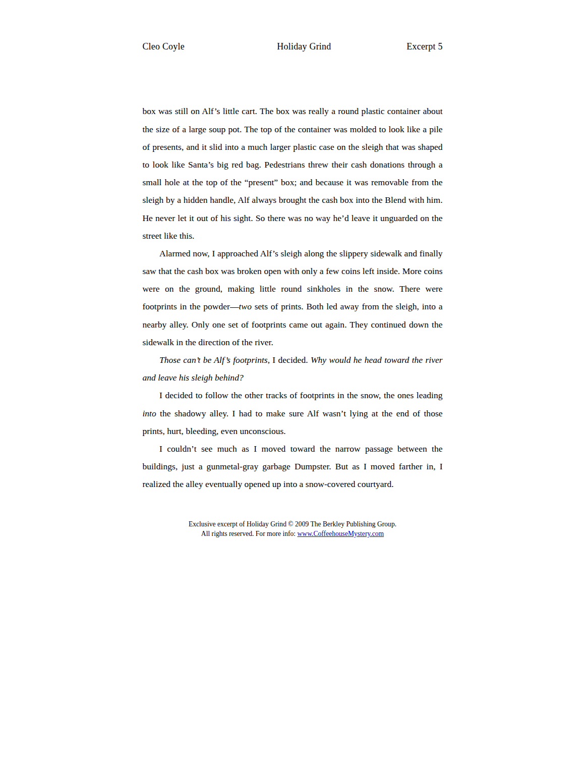Cleo Coyle Holiday Grind Excerpt 5
box was still on Alf’s little cart. The box was really a round plastic container about the size of a large soup pot. The top of the container was molded to look like a pile of presents, and it slid into a much larger plastic case on the sleigh that was shaped to look like Santa’s big red bag. Pedestrians threw their cash donations through a small hole at the top of the “present” box; and because it was removable from the sleigh by a hidden handle, Alf always brought the cash box into the Blend with him. He never let it out of his sight. So there was no way he’d leave it unguarded on the street like this.
Alarmed now, I approached Alf’s sleigh along the slippery sidewalk and finally saw that the cash box was broken open with only a few coins left inside. More coins were on the ground, making little round sinkholes in the snow. There were footprints in the powder—two sets of prints. Both led away from the sleigh, into a nearby alley. Only one set of footprints came out again. They continued down the sidewalk in the direction of the river.
Those can’t be Alf’s footprints, I decided. Why would he head toward the river and leave his sleigh behind?
I decided to follow the other tracks of footprints in the snow, the ones leading into the shadowy alley. I had to make sure Alf wasn’t lying at the end of those prints, hurt, bleeding, even unconscious.
I couldn’t see much as I moved toward the narrow passage between the buildings, just a gunmetal-gray garbage Dumpster. But as I moved farther in, I realized the alley eventually opened up into a snow-covered courtyard.
Exclusive excerpt of Holiday Grind © 2009 The Berkley Publishing Group.
All rights reserved. For more info: www.CoffeehouseMystery.com